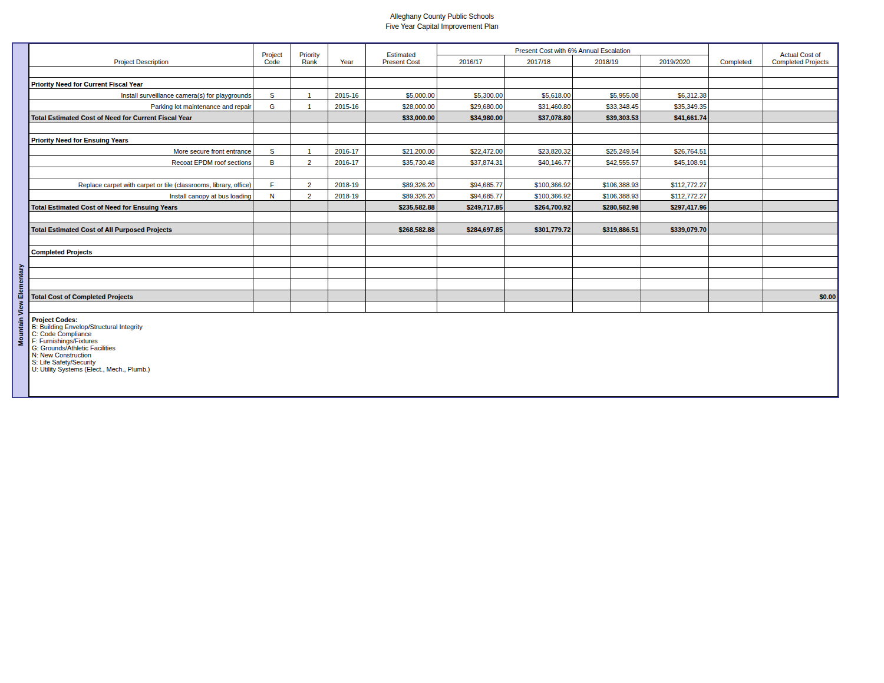Alleghany County Public Schools
Five Year Capital Improvement Plan
Mountain View Elementary
| Project Description | Project Code | Priority Rank | Year | Estimated Present Cost | Present Cost with 6% Annual Escalation | Completed | Actual Cost of Completed Projects |
| --- | --- | --- | --- | --- | --- | --- | --- |
| 2016/17 | 2017/18 | 2018/19 | 2019/2020 |
| Priority Need for Current Fiscal Year | | | | | | | | | | |
| Install surveillance camera(s) for playgrounds | S | 1 | 2015-16 | $5,000.00 | $5,300.00 | $5,618.00 | $5,955.08 | $6,312.38 | | |
| Parking lot maintenance and repair | G | 1 | 2015-16 | $28,000.00 | $29,680.00 | $31,460.80 | $33,348.45 | $35,349.35 | | |
| Total Estimated Cost of Need for Current Fiscal Year | | | | $33,000.00 | $34,980.00 | $37,078.80 | $39,303.53 | $41,661.74 | | |
| Priority Need for Ensuing Years | | | | | | | | | | |
| More secure front entrance | S | 1 | 2016-17 | $21,200.00 | $22,472.00 | $23,820.32 | $25,249.54 | $26,764.51 | | |
| Recoat EPDM roof sections | B | 2 | 2016-17 | $35,730.48 | $37,874.31 | $40,146.77 | $42,555.57 | $45,108.91 | | |
| Replace carpet with carpet or tile (classrooms, library, office) | F | 2 | 2018-19 | $89,326.20 | $94,685.77 | $100,366.92 | $106,388.93 | $112,772.27 | | |
| Install canopy at bus loading | N | 2 | 2018-19 | $89,326.20 | $94,685.77 | $100,366.92 | $106,388.93 | $112,772.27 | | |
| Total Estimated Cost of Need for Ensuing Years | | | | $235,582.88 | $249,717.85 | $264,700.92 | $280,582.98 | $297,417.96 | | |
| Total Estimated Cost of All Purposed Projects | | | | $268,582.88 | $284,697.85 | $301,779.72 | $319,886.51 | $339,079.70 | | |
| Completed Projects | | | | | | | | | | |
| Total Cost of Completed Projects | | | | | | | | | | $0.00 |
| Project Codes: B: Building Envelop/Structural Integrity C: Code Compliance F: Furnishings/Fixtures G: Grounds/Athletic Facilities N: New Construction S: Life Safety/Security U: Utility Systems (Elect., Mech., Plumb.) |